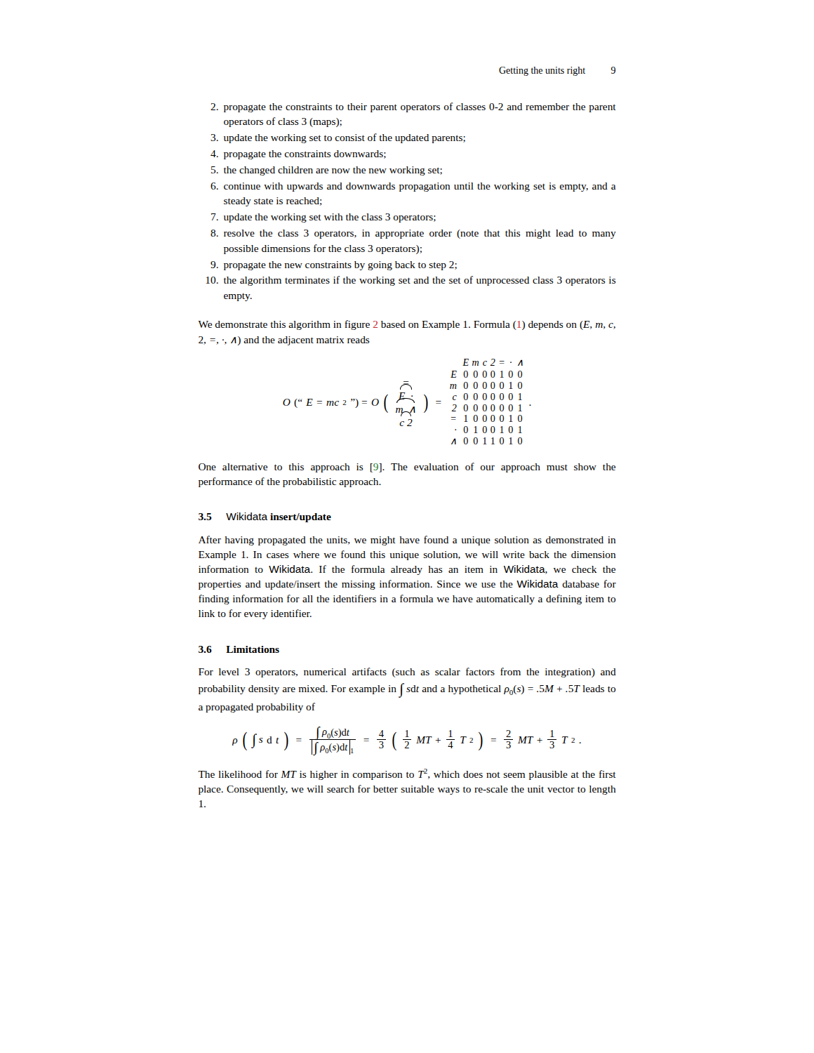Getting the units right 9
propagate the constraints to their parent operators of classes 0-2 and remember the parent operators of class 3 (maps);
update the working set to consist of the updated parents;
propagate the constraints downwards;
the changed children are now the new working set;
continue with upwards and downwards propagation until the working set is empty, and a steady state is reached;
update the working set with the class 3 operators;
resolve the class 3 operators, in appropriate order (note that this might lead to many possible dimensions for the class 3 operators);
propagate the new constraints by going back to step 2;
the algorithm terminates if the working set and the set of unprocessed class 3 operators is empty.
We demonstrate this algorithm in figure 2 based on Example 1. Formula (1) depends on (E, m, c, 2, =, ·, ∧) and the adjacent matrix reads
O(“E = mc2”) = O ( = E · m ∧ c 2 ) =
| | E | m | c | 2 | = | · | ∧ |
| E | 0 | 0 | 0 | 0 | 1 | 0 | 0 |
| m | 0 | 0 | 0 | 0 | 0 | 1 | 0 |
| c | 0 | 0 | 0 | 0 | 0 | 0 | 1 |
| 2 | 0 | 0 | 0 | 0 | 0 | 0 | 1 |
| = | 1 | 0 | 0 | 0 | 0 | 1 | 0 |
| · | 0 | 1 | 0 | 0 | 1 | 0 | 1 |
| ∧ | 0 | 0 | 1 | 1 | 0 | 1 | 0 |
.
One alternative to this approach is [9]. The evaluation of our approach must show the performance of the probabilistic approach.
3.5 Wikidata insert/update
After having propagated the units, we might have found a unique solution as demonstrated in Example 1. In cases where we found this unique solution, we will write back the dimension information to Wikidata. If the formula already has an item in Wikidata, we check the properties and update/insert the missing information. Since we use the Wikidata database for finding information for all the identifiers in a formula we have automatically a defining item to link to for every identifier.
3.6 Limitations
For level 3 operators, numerical artifacts (such as scalar factors from the integration) and probability density are mixed. For example in ∫ s dt and a hypothetical ρ0(s) = . 5M + . 5T leads to a propagated probability of
ρ ( ∫ s dt ) = ∫ ρ0(s)dt ∫ ρ0(s)dt1 = 43 ( 12 MT + 14 T2 ) = 23 MT + 13 T2.
The likelihood for MT is higher in comparison to T2, which does not seem plausible at the first place. Consequently, we will search for better suitable ways to re-scale the unit vector to length 1.